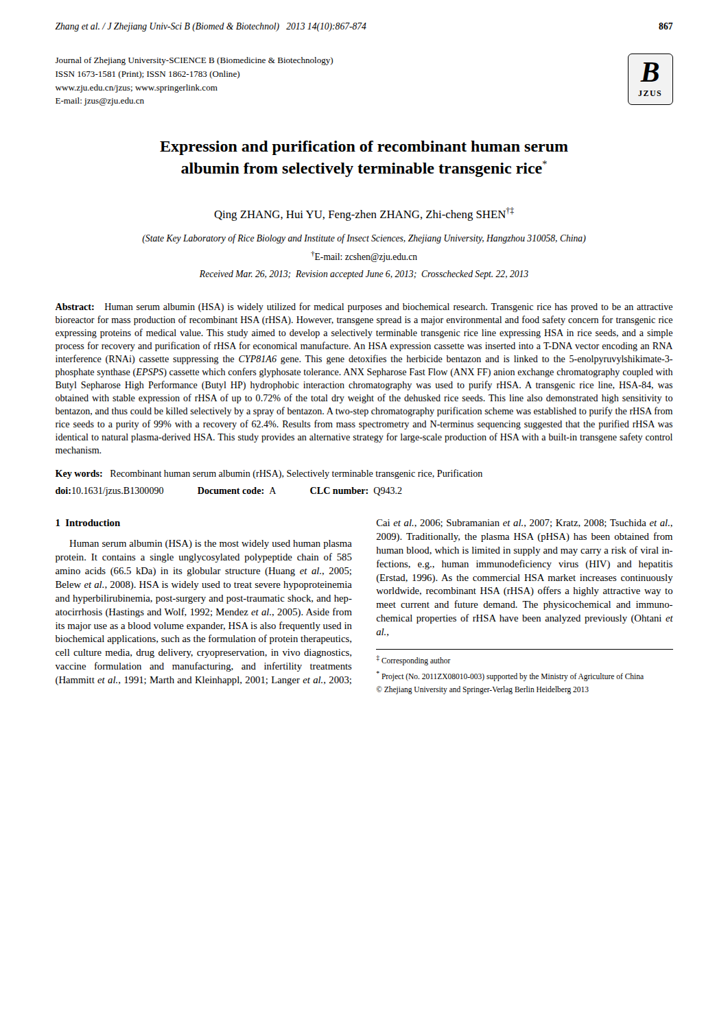Zhang et al. / J Zhejiang Univ-Sci B (Biomed & Biotechnol) 2013 14(10):867-874 867
Journal of Zhejiang University-SCIENCE B (Biomedicine & Biotechnology)
ISSN 1673-1581 (Print); ISSN 1862-1783 (Online)
www.zju.edu.cn/jzus; www.springerlink.com
E-mail: jzus@zju.edu.cn
B JZUS
Expression and purification of recombinant human serum
albumin from selectively terminable transgenic rice*
Qing ZHANG, Hui YU, Feng-zhen ZHANG, Zhi-cheng SHEN†‡
(State Key Laboratory of Rice Biology and Institute of Insect Sciences, Zhejiang University, Hangzhou 310058, China)
†E-mail: zcshen@zju.edu.cn
Received Mar. 26, 2013; Revision accepted June 6, 2013; Crosschecked Sept. 22, 2013
Abstract: Human serum albumin (HSA) is widely utilized for medical purposes and biochemical research. Transgenic rice has proved to be an attractive bioreactor for mass production of recombinant HSA (rHSA). However, transgene spread is a major environmental and food safety concern for transgenic rice expressing proteins of medical value. This study aimed to develop a selectively terminable transgenic rice line expressing HSA in rice seeds, and a simple process for recovery and purification of rHSA for economical manufacture. An HSA expression cassette was inserted into a T-DNA vector encoding an RNA interference (RNAi) cassette suppressing the CYP81A6 gene. This gene detoxifies the herbicide bentazon and is linked to the 5-enolpyruvylshikimate-3-phosphate synthase (EPSPS) cassette which confers glyphosate tolerance. ANX Sepharose Fast Flow (ANX FF) anion exchange chromatography coupled with Butyl Sepharose High Performance (Butyl HP) hydrophobic interaction chromatography was used to purify rHSA. A transgenic rice line, HSA-84, was obtained with stable expression of rHSA of up to 0.72% of the total dry weight of the dehusked rice seeds. This line also demonstrated high sensitivity to bentazon, and thus could be killed selectively by a spray of bentazon. A two-step chromatography purification scheme was established to purify the rHSA from rice seeds to a purity of 99% with a recovery of 62.4%. Results from mass spectrometry and N-terminus sequencing suggested that the purified rHSA was identical to natural plasma-derived HSA. This study provides an alternative strategy for large-scale production of HSA with a built-in transgene safety control mechanism.
Key words: Recombinant human serum albumin (rHSA), Selectively terminable transgenic rice, Purification
doi: 10.1631/jzus.B1300090 Document code: A CLC number: Q943.2
1 Introduction
Human serum albumin (HSA) is the most widely used human plasma protein. It contains a single unglycosylated polypeptide chain of 585 amino acids (66.5 kDa) in its globular structure (Huang et al., 2005; Belew et al., 2008). HSA is widely used to treat severe hypoproteinemia and hyperbilirubinemia, post-surgery and post-traumatic shock, and hepatocirrhosis (Hastings and Wolf, 1992; Mendez et al., 2005). Aside from its major use as a blood volume expander, HSA is also frequently used in biochemical applications, such as the formulation of protein therapeutics, cell culture media, drug delivery, cryopreservation, in vivo diagnostics, vaccine formulation and manufacturing, and infertility treatments (Hammitt et al., 1991; Marth and Kleinhappl, 2001; Langer et al., 2003; Cai et al., 2006; Subramanian et al., 2007; Kratz, 2008; Tsuchida et al., 2009). Traditionally, the plasma HSA (pHSA) has been obtained from human blood, which is limited in supply and may carry a risk of viral infections, e.g., human immunodeficiency virus (HIV) and hepatitis (Erstad, 1996). As the commercial HSA market increases continuously worldwide, recombinant HSA (rHSA) offers a highly attractive way to meet current and future demand. The physicochemical and immunochemical properties of rHSA have been analyzed previously (Ohtani et al.,
‡ Corresponding author
* Project (No. 2011ZX08010-003) supported by the Ministry of Agriculture of China
© Zhejiang University and Springer-Verlag Berlin Heidelberg 2013